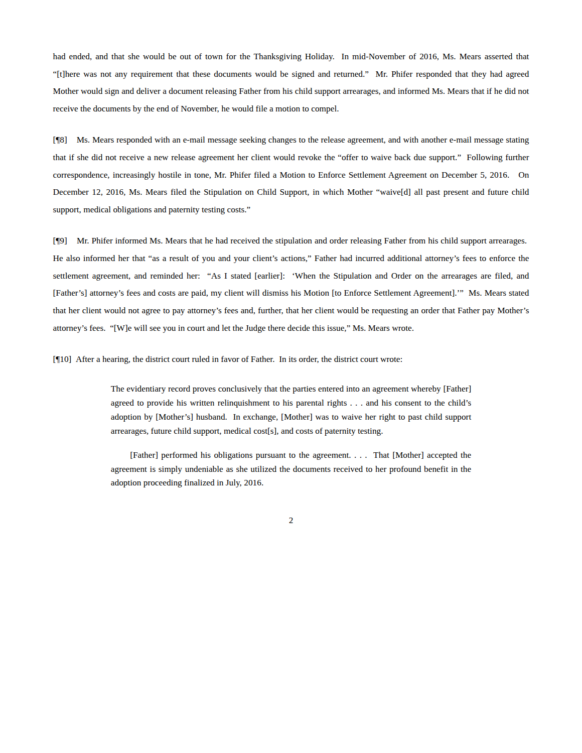had ended, and that she would be out of town for the Thanksgiving Holiday. In mid-November of 2016, Ms. Mears asserted that “[t]here was not any requirement that these documents would be signed and returned.” Mr. Phifer responded that they had agreed Mother would sign and deliver a document releasing Father from his child support arrearages, and informed Ms. Mears that if he did not receive the documents by the end of November, he would file a motion to compel.
[¶8] Ms. Mears responded with an e-mail message seeking changes to the release agreement, and with another e-mail message stating that if she did not receive a new release agreement her client would revoke the “offer to waive back due support.” Following further correspondence, increasingly hostile in tone, Mr. Phifer filed a Motion to Enforce Settlement Agreement on December 5, 2016. On December 12, 2016, Ms. Mears filed the Stipulation on Child Support, in which Mother “waive[d] all past present and future child support, medical obligations and paternity testing costs.”
[¶9] Mr. Phifer informed Ms. Mears that he had received the stipulation and order releasing Father from his child support arrearages. He also informed her that “as a result of you and your client’s actions,” Father had incurred additional attorney’s fees to enforce the settlement agreement, and reminded her: “As I stated [earlier]: ‘When the Stipulation and Order on the arrearages are filed, and [Father’s] attorney’s fees and costs are paid, my client will dismiss his Motion [to Enforce Settlement Agreement].’” Ms. Mears stated that her client would not agree to pay attorney’s fees and, further, that her client would be requesting an order that Father pay Mother’s attorney’s fees. “[W]e will see you in court and let the Judge there decide this issue,” Ms. Mears wrote.
[¶10] After a hearing, the district court ruled in favor of Father. In its order, the district court wrote:
The evidentiary record proves conclusively that the parties entered into an agreement whereby [Father] agreed to provide his written relinquishment to his parental rights . . . and his consent to the child’s adoption by [Mother’s] husband. In exchange, [Mother] was to waive her right to past child support arrearages, future child support, medical cost[s], and costs of paternity testing.
[Father] performed his obligations pursuant to the agreement. . . . That [Mother] accepted the agreement is simply undeniable as she utilized the documents received to her profound benefit in the adoption proceeding finalized in July, 2016.
2